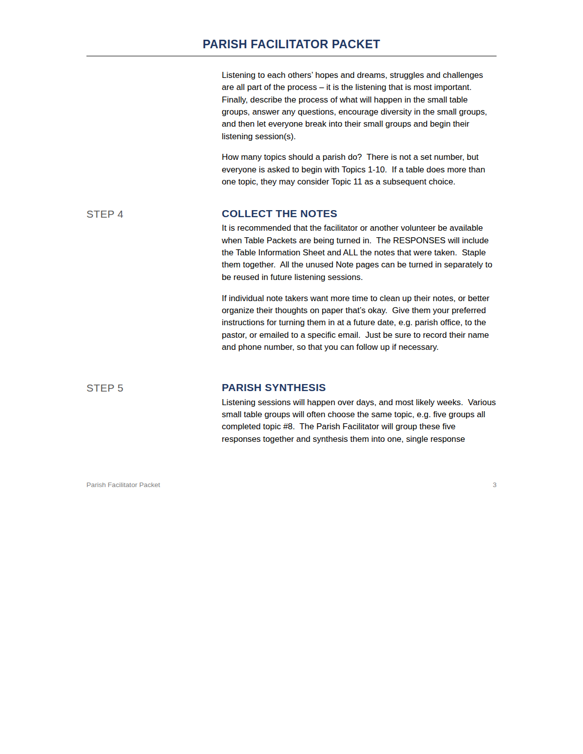PARISH FACILITATOR PACKET
Listening to each others’ hopes and dreams, struggles and challenges are all part of the process – it is the listening that is most important. Finally, describe the process of what will happen in the small table groups, answer any questions, encourage diversity in the small groups, and then let everyone break into their small groups and begin their listening session(s).
How many topics should a parish do? There is not a set number, but everyone is asked to begin with Topics 1-10. If a table does more than one topic, they may consider Topic 11 as a subsequent choice.
STEP 4
COLLECT THE NOTES
It is recommended that the facilitator or another volunteer be available when Table Packets are being turned in. The RESPONSES will include the Table Information Sheet and ALL the notes that were taken. Staple them together. All the unused Note pages can be turned in separately to be reused in future listening sessions.
If individual note takers want more time to clean up their notes, or better organize their thoughts on paper that’s okay. Give them your preferred instructions for turning them in at a future date, e.g. parish office, to the pastor, or emailed to a specific email. Just be sure to record their name and phone number, so that you can follow up if necessary.
STEP 5
PARISH SYNTHESIS
Listening sessions will happen over days, and most likely weeks. Various small table groups will often choose the same topic, e.g. five groups all completed topic #8. The Parish Facilitator will group these five responses together and synthesis them into one, single response
Parish Facilitator Packet 3